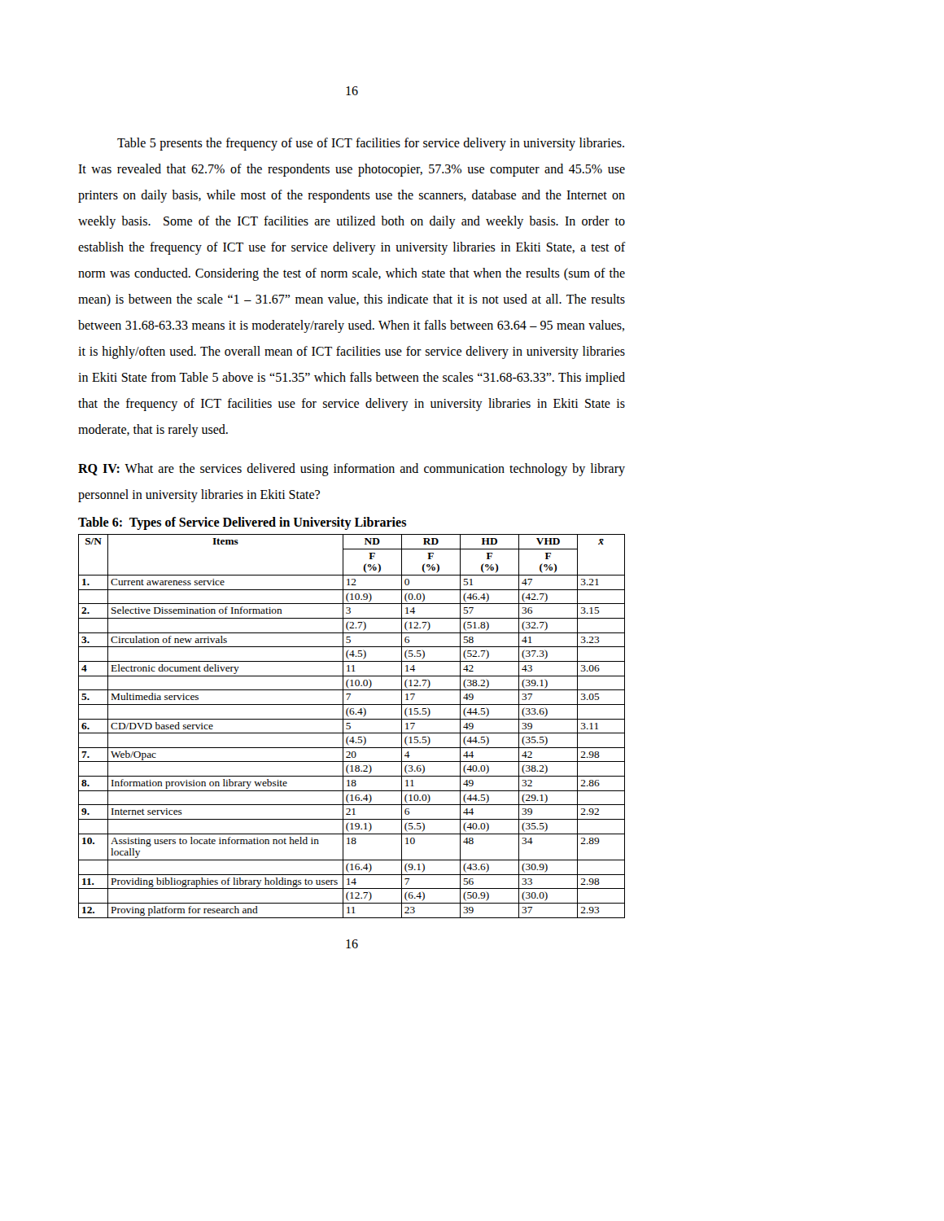16
Table 5 presents the frequency of use of ICT facilities for service delivery in university libraries. It was revealed that 62.7% of the respondents use photocopier, 57.3% use computer and 45.5% use printers on daily basis, while most of the respondents use the scanners, database and the Internet on weekly basis. Some of the ICT facilities are utilized both on daily and weekly basis. In order to establish the frequency of ICT use for service delivery in university libraries in Ekiti State, a test of norm was conducted. Considering the test of norm scale, which state that when the results (sum of the mean) is between the scale “1 – 31.67” mean value, this indicate that it is not used at all. The results between 31.68-63.33 means it is moderately/rarely used. When it falls between 63.64 – 95 mean values, it is highly/often used. The overall mean of ICT facilities use for service delivery in university libraries in Ekiti State from Table 5 above is “51.35” which falls between the scales “31.68-63.33”. This implied that the frequency of ICT facilities use for service delivery in university libraries in Ekiti State is moderate, that is rarely used.
RQ IV: What are the services delivered using information and communication technology by library personnel in university libraries in Ekiti State?
Table 6: Types of Service Delivered in University Libraries
| S/N | Items | ND | RD | HD | VHD | x̄ |
| --- | --- | --- | --- | --- | --- | --- |
| F (%) | F (%) | F (%) | F (%) |
| 1. | Current awareness service | 12 | 0 | 51 | 47 | 3.21 |
| | | (10.9) | (0.0) | (46.4) | (42.7) | |
| 2. | Selective Dissemination of Information | 3 | 14 | 57 | 36 | 3.15 |
| | | (2.7) | (12.7) | (51.8) | (32.7) | |
| 3. | Circulation of new arrivals | 5 | 6 | 58 | 41 | 3.23 |
| | | (4.5) | (5.5) | (52.7) | (37.3) | |
| 4 | Electronic document delivery | 11 | 14 | 42 | 43 | 3.06 |
| | | (10.0) | (12.7) | (38.2) | (39.1) | |
| 5. | Multimedia services | 7 | 17 | 49 | 37 | 3.05 |
| | | (6.4) | (15.5) | (44.5) | (33.6) | |
| 6. | CD/DVD based service | 5 | 17 | 49 | 39 | 3.11 |
| | | (4.5) | (15.5) | (44.5) | (35.5) | |
| 7. | Web/Opac | 20 | 4 | 44 | 42 | 2.98 |
| | | (18.2) | (3.6) | (40.0) | (38.2) | |
| 8. | Information provision on library website | 18 | 11 | 49 | 32 | 2.86 |
| | | (16.4) | (10.0) | (44.5) | (29.1) | |
| 9. | Internet services | 21 | 6 | 44 | 39 | 2.92 |
| | | (19.1) | (5.5) | (40.0) | (35.5) | |
| 10. | Assisting users to locate information not held in locally | 18 | 10 | 48 | 34 | 2.89 |
| | | (16.4) | (9.1) | (43.6) | (30.9) | |
| 11. | Providing bibliographies of library holdings to users | 14 | 7 | 56 | 33 | 2.98 |
| | | (12.7) | (6.4) | (50.9) | (30.0) | |
| 12. | Proving platform for research and | 11 | 23 | 39 | 37 | 2.93 |
16